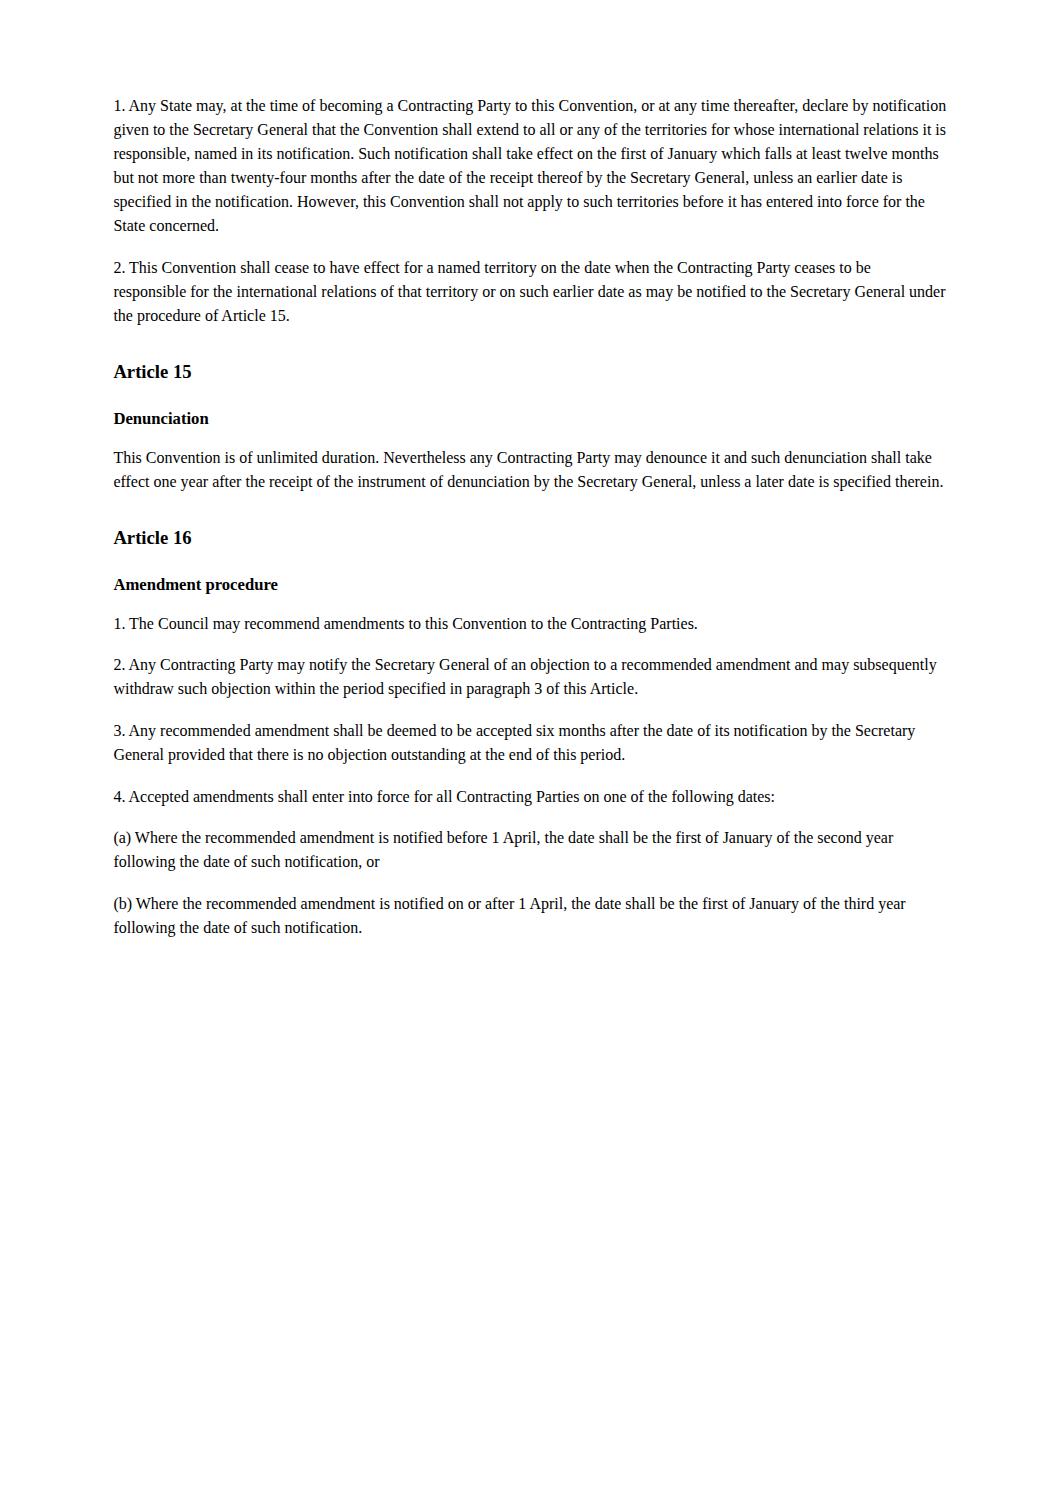1. Any State may, at the time of becoming a Contracting Party to this Convention, or at any time thereafter, declare by notification given to the Secretary General that the Convention shall extend to all or any of the territories for whose international relations it is responsible, named in its notification. Such notification shall take effect on the first of January which falls at least twelve months but not more than twenty-four months after the date of the receipt thereof by the Secretary General, unless an earlier date is specified in the notification. However, this Convention shall not apply to such territories before it has entered into force for the State concerned.
2. This Convention shall cease to have effect for a named territory on the date when the Contracting Party ceases to be responsible for the international relations of that territory or on such earlier date as may be notified to the Secretary General under the procedure of Article 15.
Article 15
Denunciation
This Convention is of unlimited duration. Nevertheless any Contracting Party may denounce it and such denunciation shall take effect one year after the receipt of the instrument of denunciation by the Secretary General, unless a later date is specified therein.
Article 16
Amendment procedure
1. The Council may recommend amendments to this Convention to the Contracting Parties.
2. Any Contracting Party may notify the Secretary General of an objection to a recommended amendment and may subsequently withdraw such objection within the period specified in paragraph 3 of this Article.
3. Any recommended amendment shall be deemed to be accepted six months after the date of its notification by the Secretary General provided that there is no objection outstanding at the end of this period.
4. Accepted amendments shall enter into force for all Contracting Parties on one of the following dates:
(a) Where the recommended amendment is notified before 1 April, the date shall be the first of January of the second year following the date of such notification, or
(b) Where the recommended amendment is notified on or after 1 April, the date shall be the first of January of the third year following the date of such notification.